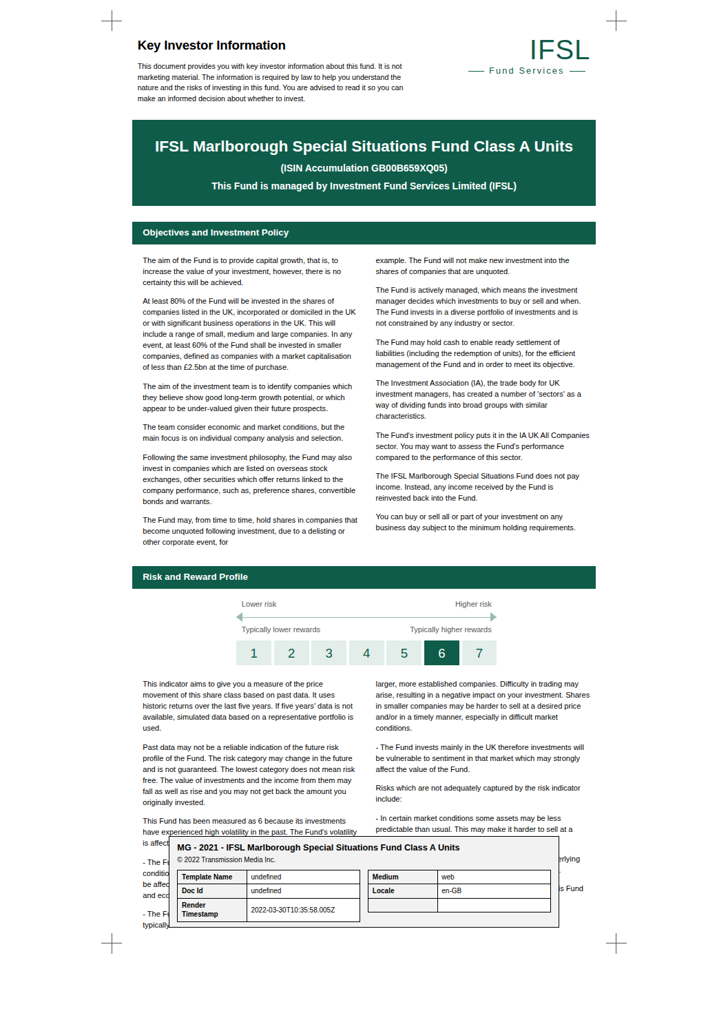Key Investor Information
This document provides you with key investor information about this fund. It is not marketing material. The information is required by law to help you understand the nature and the risks of investing in this fund. You are advised to read it so you can make an informed decision about whether to invest.
IFSL
Fund Services
IFSL Marlborough Special Situations Fund Class A Units
(ISIN Accumulation GB00B659XQ05)
This Fund is managed by Investment Fund Services Limited (IFSL)
Objectives and Investment Policy
The aim of the Fund is to provide capital growth, that is, to increase the value of your investment, however, there is no certainty this will be achieved.
At least 80% of the Fund will be invested in the shares of companies listed in the UK, incorporated or domiciled in the UK or with significant business operations in the UK. This will include a range of small, medium and large companies. In any event, at least 60% of the Fund shall be invested in smaller companies, defined as companies with a market capitalisation of less than £2.5bn at the time of purchase.
The aim of the investment team is to identify companies which they believe show good long-term growth potential, or which appear to be under-valued given their future prospects.
The team consider economic and market conditions, but the main focus is on individual company analysis and selection.
Following the same investment philosophy, the Fund may also invest in companies which are listed on overseas stock exchanges, other securities which offer returns linked to the company performance, such as, preference shares, convertible bonds and warrants.
The Fund may, from time to time, hold shares in companies that become unquoted following investment, due to a delisting or other corporate event, for
example. The Fund will not make new investment into the shares of companies that are unquoted.
The Fund is actively managed, which means the investment manager decides which investments to buy or sell and when. The Fund invests in a diverse portfolio of investments and is not constrained by any industry or sector.
The Fund may hold cash to enable ready settlement of liabilities (including the redemption of units), for the efficient management of the Fund and in order to meet its objective.
The Investment Association (IA), the trade body for UK investment managers, has created a number of 'sectors' as a way of dividing funds into broad groups with similar characteristics.
The Fund's investment policy puts it in the IA UK All Companies sector. You may want to assess the Fund's performance compared to the performance of this sector.
The IFSL Marlborough Special Situations Fund does not pay income. Instead, any income received by the Fund is reinvested back into the Fund.
You can buy or sell all or part of your investment on any business day subject to the minimum holding requirements.
Risk and Reward Profile
Lower risk Higher risk
Typically lower rewards Typically higher rewards
1
2
3
4
5
6
7
This indicator aims to give you a measure of the price movement of this share class based on past data. It uses historic returns over the last five years. If five years' data is not available, simulated data based on a representative portfolio is used.
Past data may not be a reliable indication of the future risk profile of the Fund. The risk category may change in the future and is not guaranteed. The lowest category does not mean risk free. The value of investments and the income from them may fall as well as rise and you may not get back the amount you originally invested.
This Fund has been measured as 6 because its investments have experienced high volatility in the past. The Fund's volatility is affected by various risks, including:
- The Fund will be exposed to stock markets and market conditions can change rapidly. Prices can move irrationally and be affected unpredictably by diverse factors, including political and economic events.
- The Fund will be exposed to smaller companies which are typically riskier than
larger, more established companies. Difficulty in trading may arise, resulting in a negative impact on your investment. Shares in smaller companies may be harder to sell at a desired price and/or in a timely manner, especially in difficult market conditions.
- The Fund invests mainly in the UK therefore investments will be vulnerable to sentiment in that market which may strongly affect the value of the Fund.
Risks which are not adequately captured by the risk indicator include:
- In certain market conditions some assets may be less predictable than usual. This may make it harder to sell at a desired price and/or in a timely manner.
- In extreme market conditions redemptions in the underlying funds or the Fund itself may be deferred or suspended.
A more detailed description of the risks that apply to this Fund can be found in the Fund's prospectus.
MG - 2021 - IFSL Marlborough Special Situations Fund Class A Units
© 2022 Transmission Media Inc.
| Template Name | undefined |
| Doc Id | undefined |
| Render Timestamp | 2022-03-30T10:35:58.005Z |
| Medium | web |
| Locale | en-GB |